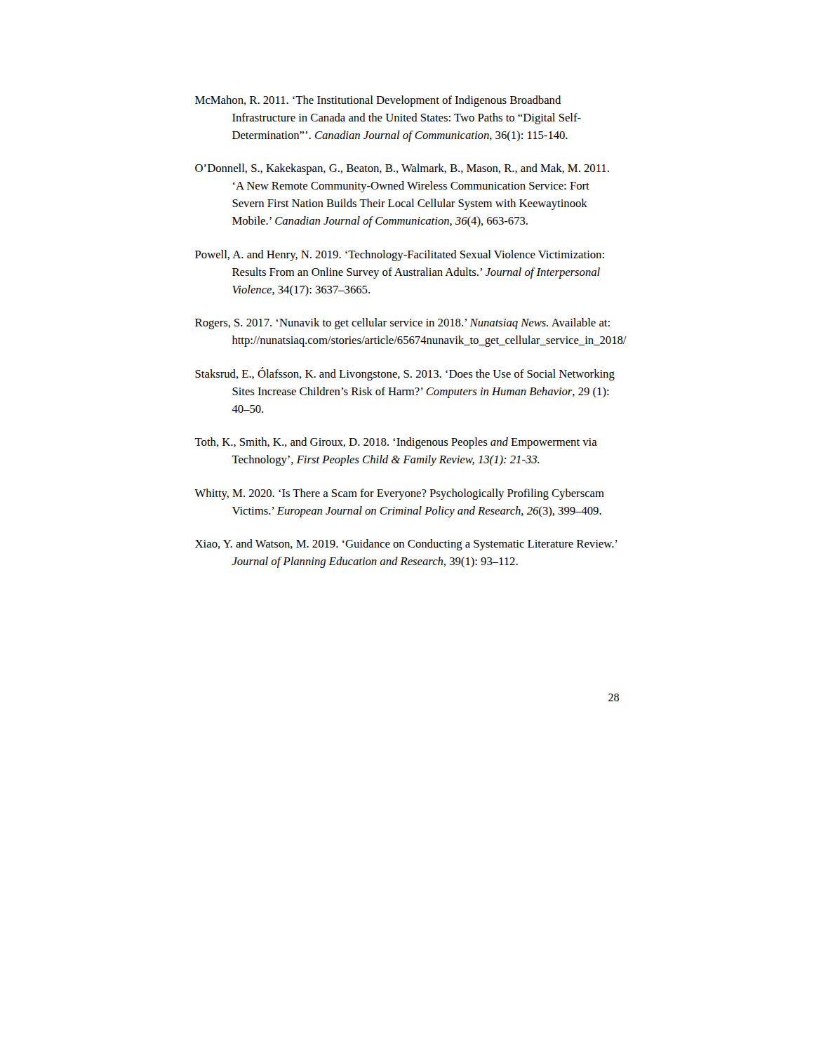McMahon, R. 2011. ‘The Institutional Development of Indigenous Broadband Infrastructure in Canada and the United States: Two Paths to “Digital Self-Determination”’. Canadian Journal of Communication, 36(1): 115-140.
O’Donnell, S., Kakekaspan, G., Beaton, B., Walmark, B., Mason, R., and Mak, M. 2011. ‘A New Remote Community-Owned Wireless Communication Service: Fort Severn First Nation Builds Their Local Cellular System with Keewaytinook Mobile.’ Canadian Journal of Communication, 36(4), 663-673.
Powell, A. and Henry, N. 2019. ‘Technology-Facilitated Sexual Violence Victimization: Results From an Online Survey of Australian Adults.’ Journal of Interpersonal Violence, 34(17): 3637–3665.
Rogers, S. 2017. ‘Nunavik to get cellular service in 2018.’ Nunatsiaq News. Available at: http://nunatsiaq.com/stories/article/65674nunavik_to_get_cellular_service_in_2018/
Staksrud, E., Ólafsson, K. and Livongstone, S. 2013. ‘Does the Use of Social Networking Sites Increase Children’s Risk of Harm?’ Computers in Human Behavior, 29 (1): 40–50.
Toth, K., Smith, K., and Giroux, D. 2018. ‘Indigenous Peoples and Empowerment via Technology’, First Peoples Child & Family Review, 13(1): 21-33.
Whitty, M. 2020. ‘Is There a Scam for Everyone? Psychologically Profiling Cyberscam Victims.’ European Journal on Criminal Policy and Research, 26(3), 399–409.
Xiao, Y. and Watson, M. 2019. ‘Guidance on Conducting a Systematic Literature Review.’ Journal of Planning Education and Research, 39(1): 93–112.
28